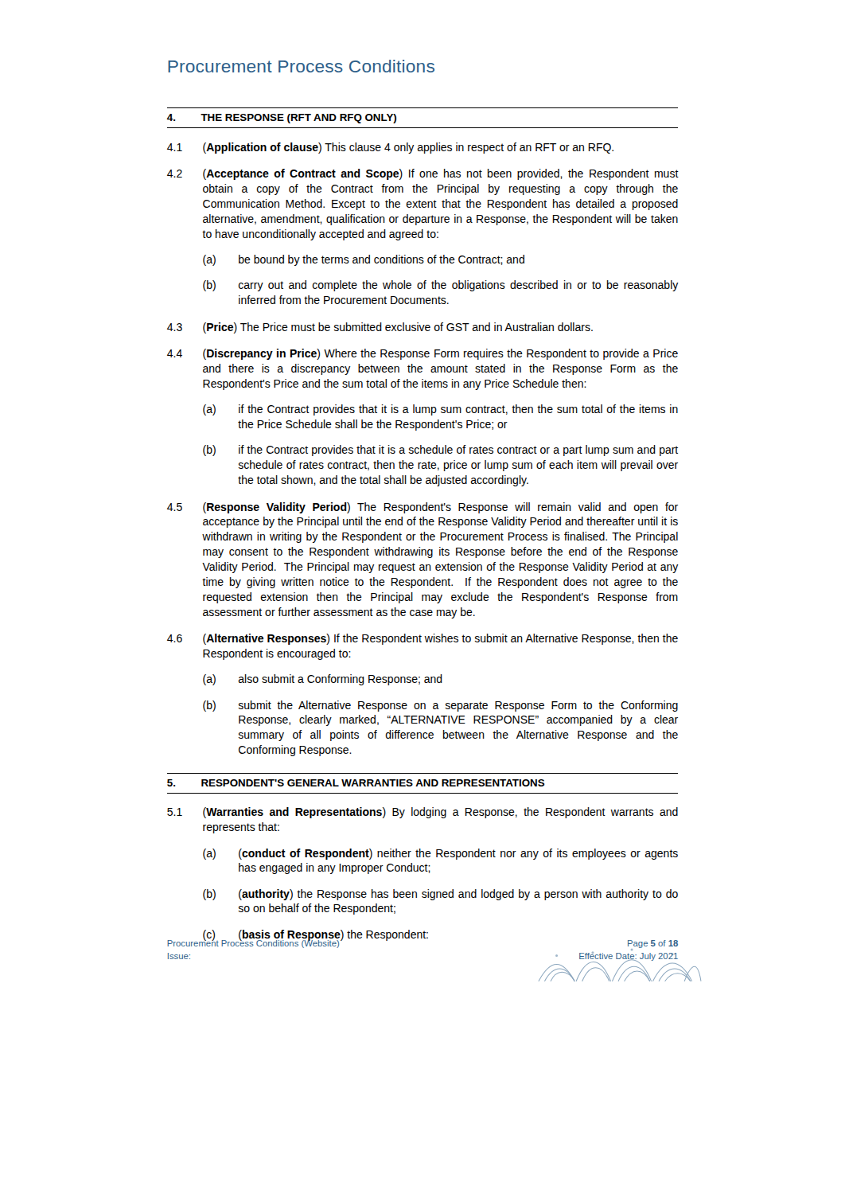Procurement Process Conditions
4. THE RESPONSE (RFT AND RFQ ONLY)
4.1
(Application of clause) This clause 4 only applies in respect of an RFT or an RFQ.
4.2
(Acceptance of Contract and Scope) If one has not been provided, the Respondent must obtain a copy of the Contract from the Principal by requesting a copy through the Communication Method. Except to the extent that the Respondent has detailed a proposed alternative, amendment, qualification or departure in a Response, the Respondent will be taken to have unconditionally accepted and agreed to:
(a)
be bound by the terms and conditions of the Contract; and
(b)
carry out and complete the whole of the obligations described in or to be reasonably inferred from the Procurement Documents.
4.3
(Price) The Price must be submitted exclusive of GST and in Australian dollars.
4.4
(Discrepancy in Price) Where the Response Form requires the Respondent to provide a Price and there is a discrepancy between the amount stated in the Response Form as the Respondent's Price and the sum total of the items in any Price Schedule then:
(a)
if the Contract provides that it is a lump sum contract, then the sum total of the items in the Price Schedule shall be the Respondent's Price; or
(b)
if the Contract provides that it is a schedule of rates contract or a part lump sum and part schedule of rates contract, then the rate, price or lump sum of each item will prevail over the total shown, and the total shall be adjusted accordingly.
4.5
(Response Validity Period) The Respondent's Response will remain valid and open for acceptance by the Principal until the end of the Response Validity Period and thereafter until it is withdrawn in writing by the Respondent or the Procurement Process is finalised. The Principal may consent to the Respondent withdrawing its Response before the end of the Response Validity Period. The Principal may request an extension of the Response Validity Period at any time by giving written notice to the Respondent. If the Respondent does not agree to the requested extension then the Principal may exclude the Respondent's Response from assessment or further assessment as the case may be.
4.6
(Alternative Responses) If the Respondent wishes to submit an Alternative Response, then the Respondent is encouraged to:
(a)
also submit a Conforming Response; and
(b)
submit the Alternative Response on a separate Response Form to the Conforming Response, clearly marked, “ALTERNATIVE RESPONSE” accompanied by a clear summary of all points of difference between the Alternative Response and the Conforming Response.
5. RESPONDENT'S GENERAL WARRANTIES AND REPRESENTATIONS
5.1
(Warranties and Representations) By lodging a Response, the Respondent warrants and represents that:
(a)
(conduct of Respondent) neither the Respondent nor any of its employees or agents has engaged in any Improper Conduct;
(b)
(authority) the Response has been signed and lodged by a person with authority to do so on behalf of the Respondent;
(c)
(basis of Response) the Respondent:
Procurement Process Conditions (Website) Page 5 of 18
Issue: Effective Date: July 2021